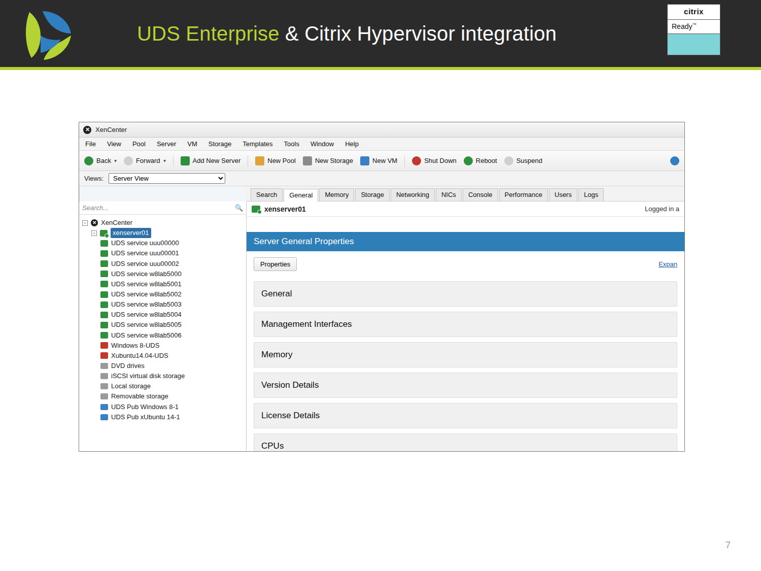UDS Enterprise & Citrix Hypervisor integration
citrix
Ready™
✕ XenCenter
File View Pool Server VM Storage Templates Tools Window Help
Back ▾ Forward ▾ Add New Server New Pool New Storage New VM Shut Down Reboot Suspend
Views: Server View
Search General Memory Storage Networking NICs Console Performance Users Logs
Search...🔍
−✕XenCenter
− xenserver01
UDS service uuu00000
UDS service uuu00001
UDS service uuu00002
UDS service w8lab5000
UDS service w8lab5001
UDS service w8lab5002
UDS service w8lab5003
UDS service w8lab5004
UDS service w8lab5005
UDS service w8lab5006
Windows 8-UDS
Xubuntu14.04-UDS
DVD drives
iSCSI virtual disk storage
Local storage
Removable storage
UDS Pub Windows 8-1
UDS Pub xUbuntu 14-1
xenserver01 Logged in a
Server General Properties
Properties Expan
General
Management Interfaces
Memory
Version Details
License Details
CPUs
7